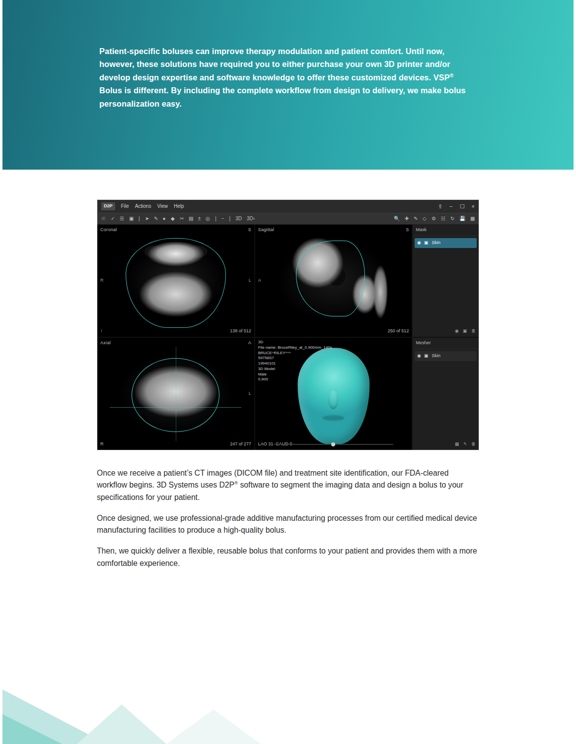Patient-specific boluses can improve therapy modulation and patient comfort. Until now, however, these solutions have required you to either purchase your own 3D printer and/or develop design expertise and software knowledge to offer these customized devices. VSP® Bolus is different. By including the complete workflow from design to delivery, we make bolus personalization easy.
D2P File Actions View Help
⇧−☐×
☉✓☰▣ | ➤✎●◆✂▤±◎ | − | 3D 3D› 🔍✚✎◇⚙☷↻💾▦
Coronal S R L ↑ 138 of 512
Sagittal S A 250 of 512
Mask
◉▣Skin
◉▣🗑
Axial A L R 247 of 277
3D
File name: BruceRiley_at_0.900mm_140s
BRUCE^RILEY^^^
59758S7
19940101
3D Model
Male
0.900
LAO 31 CAUD 0
Mesher
◉▣Skin
▦✎🗑
Once we receive a patient’s CT images (DICOM file) and treatment site identification, our FDA-cleared workflow begins. 3D Systems uses D2P® software to segment the imaging data and design a bolus to your specifications for your patient.
Once designed, we use professional-grade additive manufacturing processes from our certified medical device manufacturing facilities to produce a high-quality bolus.
Then, we quickly deliver a flexible, reusable bolus that conforms to your patient and provides them with a more comfortable experience.